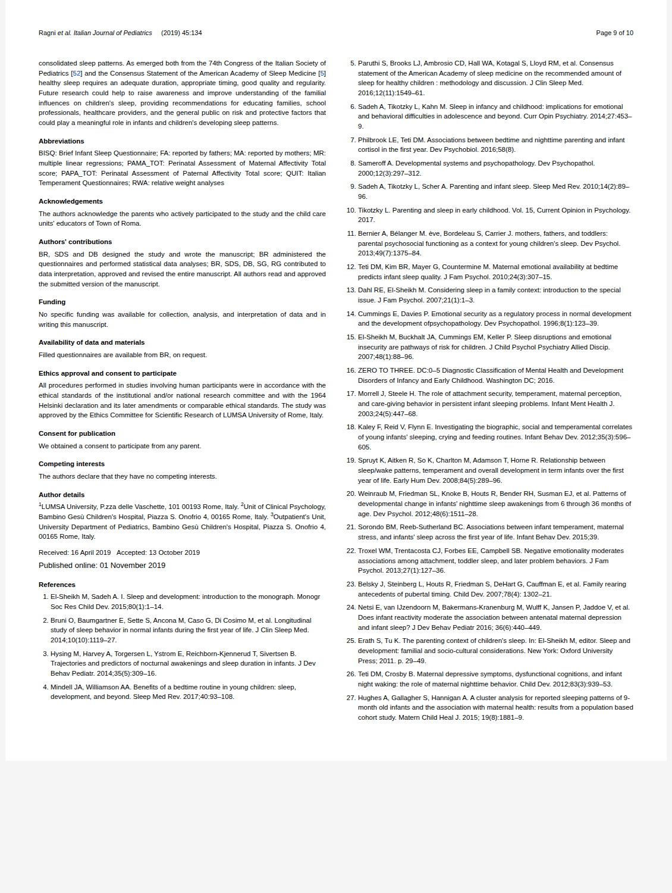Ragni et al. Italian Journal of Pediatrics (2019) 45:134
Page 9 of 10
consolidated sleep patterns. As emerged both from the 74th Congress of the Italian Society of Pediatrics [52] and the Consensus Statement of the American Academy of Sleep Medicine [5] healthy sleep requires an adequate duration, appropriate timing, good quality and regularity. Future research could help to raise awareness and improve understanding of the familial influences on children's sleep, providing recommendations for educating families, school professionals, healthcare providers, and the general public on risk and protective factors that could play a meaningful role in infants and children's developing sleep patterns.
Abbreviations
BISQ: Brief Infant Sleep Questionnaire; FA: reported by fathers; MA: reported by mothers; MR: multiple linear regressions; PAMA_TOT: Perinatal Assessment of Maternal Affectivity Total score; PAPA_TOT: Perinatal Assessment of Paternal Affectivity Total score; QUIT: Italian Temperament Questionnaires; RWA: relative weight analyses
Acknowledgements
The authors acknowledge the parents who actively participated to the study and the child care units' educators of Town of Roma.
Authors' contributions
BR, SDS and DB designed the study and wrote the manuscript; BR administered the questionnaires and performed statistical data analyses; BR, SDS, DB, SG, RG contributed to data interpretation, approved and revised the entire manuscript. All authors read and approved the submitted version of the manuscript.
Funding
No specific funding was available for collection, analysis, and interpretation of data and in writing this manuscript.
Availability of data and materials
Filled questionnaires are available from BR, on request.
Ethics approval and consent to participate
All procedures performed in studies involving human participants were in accordance with the ethical standards of the institutional and/or national research committee and with the 1964 Helsinki declaration and its later amendments or comparable ethical standards. The study was approved by the Ethics Committee for Scientific Research of LUMSA University of Rome, Italy.
Consent for publication
We obtained a consent to participate from any parent.
Competing interests
The authors declare that they have no competing interests.
Author details
1LUMSA University, P.zza delle Vaschette, 101 00193 Rome, Italy. 2Unit of Clinical Psychology, Bambino Gesù Children's Hospital, Piazza S. Onofrio 4, 00165 Rome, Italy. 3Outpatient's Unit, University Department of Pediatrics, Bambino Gesù Children's Hospital, Piazza S. Onofrio 4, 00165 Rome, Italy.
Received: 16 April 2019 Accepted: 13 October 2019
Published online: 01 November 2019
References
El-Sheikh M, Sadeh A. I. Sleep and development: introduction to the monograph. Monogr Soc Res Child Dev. 2015;80(1):1–14.
Bruni O, Baumgartner E, Sette S, Ancona M, Caso G, Di Cosimo M, et al. Longitudinal study of sleep behavior in normal infants during the first year of life. J Clin Sleep Med. 2014;10(10):1119–27.
Hysing M, Harvey A, Torgersen L, Ystrom E, Reichborn-Kjennerud T, Sivertsen B. Trajectories and predictors of nocturnal awakenings and sleep duration in infants. J Dev Behav Pediatr. 2014;35(5):309–16.
Mindell JA, Williamson AA. Benefits of a bedtime routine in young children: sleep, development, and beyond. Sleep Med Rev. 2017;40:93–108.
Paruthi S, Brooks LJ, Ambrosio CD, Hall WA, Kotagal S, Lloyd RM, et al. Consensus statement of the American Academy of sleep medicine on the recommended amount of sleep for healthy children : methodology and discussion. J Clin Sleep Med. 2016;12(11):1549–61.
Sadeh A, Tikotzky L, Kahn M. Sleep in infancy and childhood: implications for emotional and behavioral difficulties in adolescence and beyond. Curr Opin Psychiatry. 2014;27:453–9.
Philbrook LE, Teti DM. Associations between bedtime and nighttime parenting and infant cortisol in the first year. Dev Psychobiol. 2016;58(8).
Sameroff A. Developmental systems and psychopathology. Dev Psychopathol. 2000;12(3):297–312.
Sadeh A, Tikotzky L, Scher A. Parenting and infant sleep. Sleep Med Rev. 2010;14(2):89–96.
Tikotzky L. Parenting and sleep in early childhood. Vol. 15, Current Opinion in Psychology. 2017.
Bernier A, Bélanger M. ève, Bordeleau S, Carrier J. mothers, fathers, and toddlers: parental psychosocial functioning as a context for young children's sleep. Dev Psychol. 2013;49(7):1375–84.
Teti DM, Kim BR, Mayer G, Countermine M. Maternal emotional availability at bedtime predicts infant sleep quality. J Fam Psychol. 2010;24(3):307–15.
Dahl RE, El-Sheikh M. Considering sleep in a family context: introduction to the special issue. J Fam Psychol. 2007;21(1):1–3.
Cummings E, Davies P. Emotional security as a regulatory process in normal development and the development ofpsychopathology. Dev Psychopathol. 1996;8(1):123–39.
El-Sheikh M, Buckhalt JA, Cummings EM, Keller P. Sleep disruptions and emotional insecurity are pathways of risk for children. J Child Psychol Psychiatry Allied Discip. 2007;48(1):88–96.
ZERO TO THREE. DC:0–5 Diagnostic Classification of Mental Health and Development Disorders of Infancy and Early Childhood. Washington DC; 2016.
Morrell J, Steele H. The role of attachment security, temperament, maternal perception, and care-giving behavior in persistent infant sleeping problems. Infant Ment Health J. 2003;24(5):447–68.
Kaley F, Reid V, Flynn E. Investigating the biographic, social and temperamental correlates of young infants' sleeping, crying and feeding routines. Infant Behav Dev. 2012;35(3):596–605.
Spruyt K, Aitken R, So K, Charlton M, Adamson T, Horne R. Relationship between sleep/wake patterns, temperament and overall development in term infants over the first year of life. Early Hum Dev. 2008;84(5):289–96.
Weinraub M, Friedman SL, Knoke B, Houts R, Bender RH, Susman EJ, et al. Patterns of developmental change in infants' nighttime sleep awakenings from 6 through 36 months of age. Dev Psychol. 2012;48(6):1511–28.
Sorondo BM, Reeb-Sutherland BC. Associations between infant temperament, maternal stress, and infants' sleep across the first year of life. Infant Behav Dev. 2015;39.
Troxel WM, Trentacosta CJ, Forbes EE, Campbell SB. Negative emotionality moderates associations among attachment, toddler sleep, and later problem behaviors. J Fam Psychol. 2013;27(1):127–36.
Belsky J, Steinberg L, Houts R, Friedman S, DeHart G, Cauffman E, et al. Family rearing antecedents of pubertal timing. Child Dev. 2007;78(4): 1302–21.
Netsi E, van IJzendoorn M, Bakermans-Kranenburg M, Wulff K, Jansen P, Jaddoe V, et al. Does infant reactivity moderate the association between antenatal maternal depression and infant sleep? J Dev Behav Pediatr 2016; 36(6):440–449.
Erath S, Tu K. The parenting context of children's sleep. In: El-Sheikh M, editor. Sleep and development: familial and socio-cultural considerations. New York: Oxford University Press; 2011. p. 29–49.
Teti DM, Crosby B. Maternal depressive symptoms, dysfunctional cognitions, and infant night waking: the role of maternal nighttime behavior. Child Dev. 2012;83(3):939–53.
Hughes A, Gallagher S, Hannigan A. A cluster analysis for reported sleeping patterns of 9-month old infants and the association with maternal health: results from a population based cohort study. Matern Child Heal J. 2015; 19(8):1881–9.